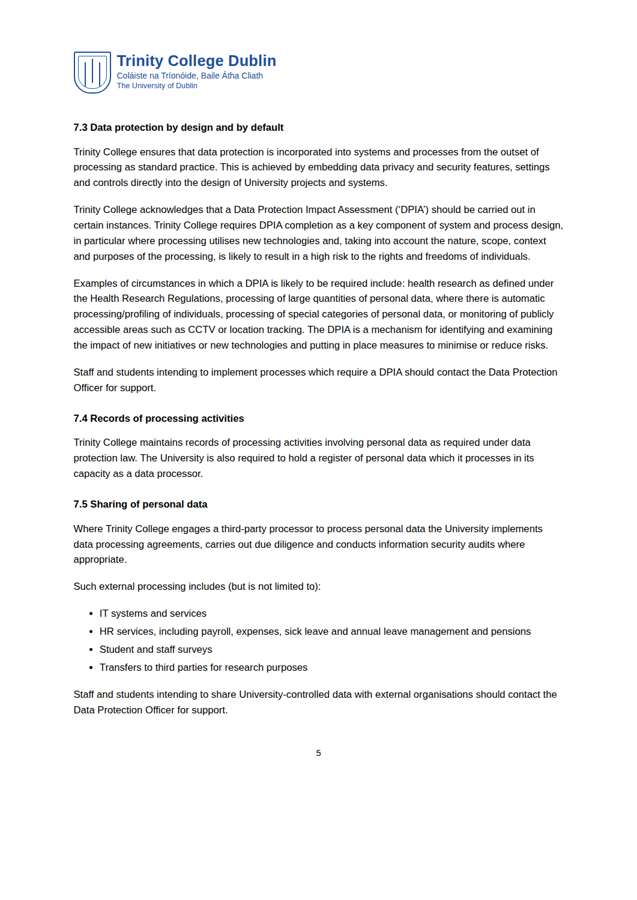Trinity College Dublin
Coláiste na Tríonóide, Baile Átha Cliath
The University of Dublin
7.3 Data protection by design and by default
Trinity College ensures that data protection is incorporated into systems and processes from the outset of processing as standard practice. This is achieved by embedding data privacy and security features, settings and controls directly into the design of University projects and systems.
Trinity College acknowledges that a Data Protection Impact Assessment (‘DPIA’) should be carried out in certain instances. Trinity College requires DPIA completion as a key component of system and process design, in particular where processing utilises new technologies and, taking into account the nature, scope, context and purposes of the processing, is likely to result in a high risk to the rights and freedoms of individuals.
Examples of circumstances in which a DPIA is likely to be required include: health research as defined under the Health Research Regulations, processing of large quantities of personal data, where there is automatic processing/profiling of individuals, processing of special categories of personal data, or monitoring of publicly accessible areas such as CCTV or location tracking. The DPIA is a mechanism for identifying and examining the impact of new initiatives or new technologies and putting in place measures to minimise or reduce risks.
Staff and students intending to implement processes which require a DPIA should contact the Data Protection Officer for support.
7.4 Records of processing activities
Trinity College maintains records of processing activities involving personal data as required under data protection law. The University is also required to hold a register of personal data which it processes in its capacity as a data processor.
7.5 Sharing of personal data
Where Trinity College engages a third-party processor to process personal data the University implements data processing agreements, carries out due diligence and conducts information security audits where appropriate.
Such external processing includes (but is not limited to):
IT systems and services
HR services, including payroll, expenses, sick leave and annual leave management and pensions
Student and staff surveys
Transfers to third parties for research purposes
Staff and students intending to share University-controlled data with external organisations should contact the Data Protection Officer for support.
5